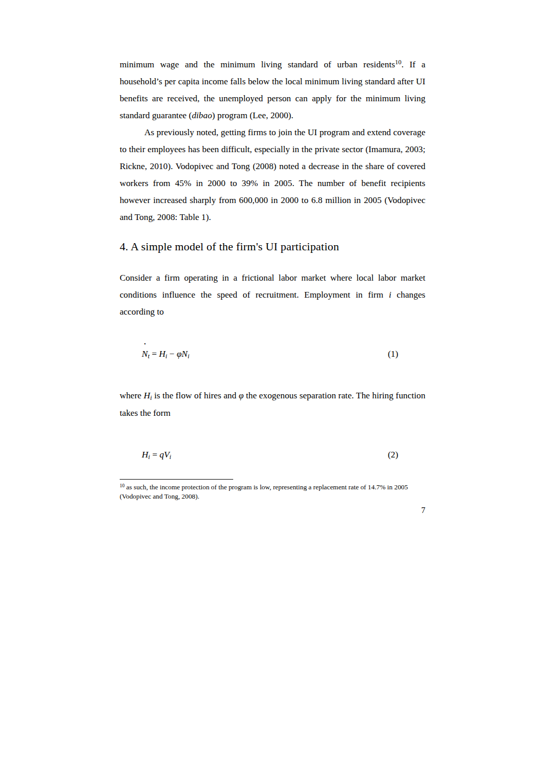minimum wage and the minimum living standard of urban residents10. If a household’s per capita income falls below the local minimum living standard after UI benefits are received, the unemployed person can apply for the minimum living standard guarantee (dibao) program (Lee, 2000).
As previously noted, getting firms to join the UI program and extend coverage to their employees has been difficult, especially in the private sector (Imamura, 2003; Rickne, 2010). Vodopivec and Tong (2008) noted a decrease in the share of covered workers from 45% in 2000 to 39% in 2005. The number of benefit recipients however increased sharply from 600,000 in 2000 to 6.8 million in 2005 (Vodopivec and Tong, 2008: Table 1).
4. A simple model of the firm's UI participation
Consider a firm operating in a frictional labor market where local labor market conditions influence the speed of recruitment. Employment in firm i changes according to
Nt = Hi − φNi (1)
where Hi is the flow of hires and φ the exogenous separation rate. The hiring function takes the form
Hi = qVi (2)
10 as such, the income protection of the program is low, representing a replacement rate of 14.7% in 2005 (Vodopivec and Tong, 2008).
7